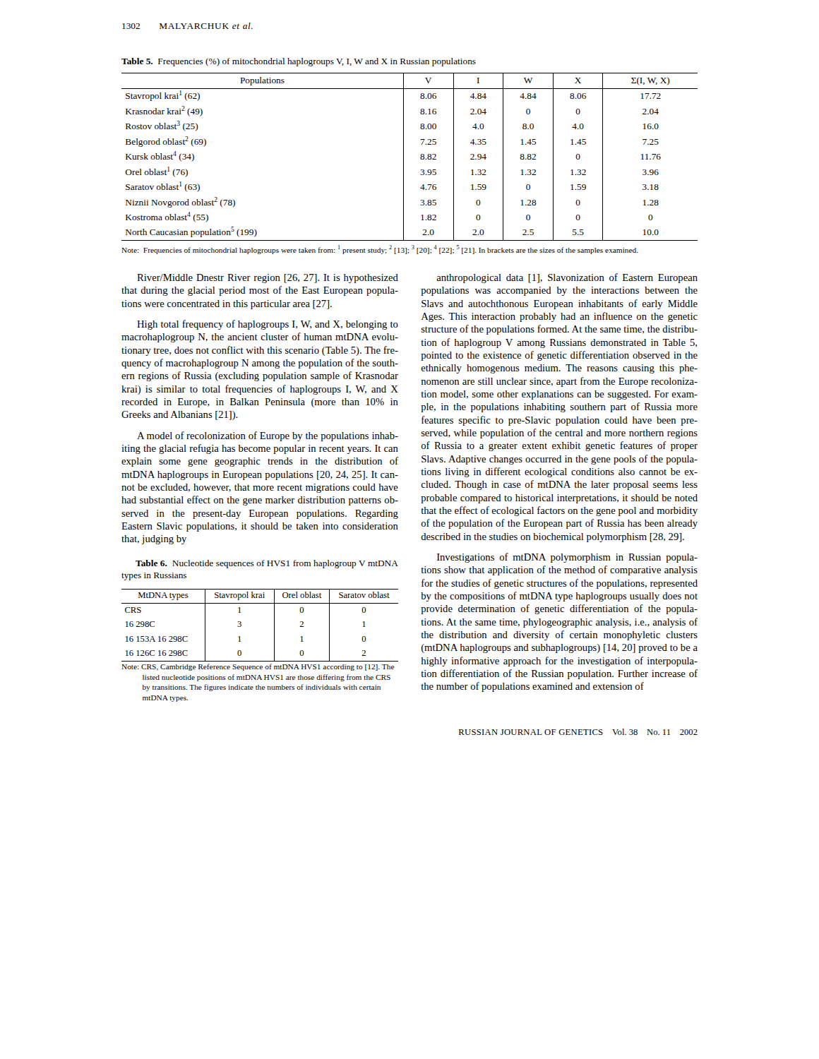1302 MALYARCHUK et al.
Table 5. Frequencies (%) of mitochondrial haplogroups V, I, W and X in Russian populations
| Populations | V | I | W | X | Σ(I, W, X) |
| --- | --- | --- | --- | --- | --- |
| Stavropol krai 1 (62) | 8.06 | 4.84 | 4.84 | 8.06 | 17.72 |
| Krasnodar krai 2 (49) | 8.16 | 2.04 | 0 | 0 | 2.04 |
| Rostov oblast 3 (25) | 8.00 | 4.0 | 8.0 | 4.0 | 16.0 |
| Belgorod oblast 2 (69) | 7.25 | 4.35 | 1.45 | 1.45 | 7.25 |
| Kursk oblast 4 (34) | 8.82 | 2.94 | 8.82 | 0 | 11.76 |
| Orel oblast 1 (76) | 3.95 | 1.32 | 1.32 | 1.32 | 3.96 |
| Saratov oblast 1 (63) | 4.76 | 1.59 | 0 | 1.59 | 3.18 |
| Niznii Novgorod oblast 2 (78) | 3.85 | 0 | 1.28 | 0 | 1.28 |
| Kostroma oblast 4 (55) | 1.82 | 0 | 0 | 0 | 0 |
| North Caucasian population 5 (199) | 2.0 | 2.0 | 2.5 | 5.5 | 10.0 |
Note: Frequencies of mitochondrial haplogroups were taken from: 1 present study; 2 [13]; 3 [20]; 4 [22]; 5 [21]. In brackets are the sizes of the samples examined.
River/Middle Dnestr River region [26, 27]. It is hypothesized that during the glacial period most of the East European populations were concentrated in this particular area [27].
High total frequency of haplogroups I, W, and X, belonging to macrohaplogroup N, the ancient cluster of human mtDNA evolutionary tree, does not conflict with this scenario (Table 5). The frequency of macrohaplogroup N among the population of the southern regions of Russia (excluding population sample of Krasnodar krai) is similar to total frequencies of haplogroups I, W, and X recorded in Europe, in Balkan Peninsula (more than 10% in Greeks and Albanians [21]).
A model of recolonization of Europe by the populations inhabiting the glacial refugia has become popular in recent years. It can explain some gene geographic trends in the distribution of mtDNA haplogroups in European populations [20, 24, 25]. It cannot be excluded, however, that more recent migrations could have had substantial effect on the gene marker distribution patterns observed in the present-day European populations. Regarding Eastern Slavic populations, it should be taken into consideration that, judging by
Table 6. Nucleotide sequences of HVS1 from haplogroup V mtDNA types in Russians
| MtDNA types | Stavropol krai | Orel oblast | Saratov oblast |
| --- | --- | --- | --- |
| CRS | 1 | 0 | 0 |
| 16 298C | 3 | 2 | 1 |
| 16 153A 16 298C | 1 | 1 | 0 |
| 16 126C 16 298C | 0 | 0 | 2 |
Note: CRS, Cambridge Reference Sequence of mtDNA HVS1 according to [12]. The listed nucleotide positions of mtDNA HVS1 are those differing from the CRS by transitions. The figures indicate the numbers of individuals with certain mtDNA types.
anthropological data [1], Slavonization of Eastern European populations was accompanied by the interactions between the Slavs and autochthonous European inhabitants of early Middle Ages. This interaction probably had an influence on the genetic structure of the populations formed. At the same time, the distribution of haplogroup V among Russians demonstrated in Table 5, pointed to the existence of genetic differentiation observed in the ethnically homogenous medium. The reasons causing this phenomenon are still unclear since, apart from the Europe recolonization model, some other explanations can be suggested. For example, in the populations inhabiting southern part of Russia more features specific to pre-Slavic population could have been preserved, while population of the central and more northern regions of Russia to a greater extent exhibit genetic features of proper Slavs. Adaptive changes occurred in the gene pools of the populations living in different ecological conditions also cannot be excluded. Though in case of mtDNA the later proposal seems less probable compared to historical interpretations, it should be noted that the effect of ecological factors on the gene pool and morbidity of the population of the European part of Russia has been already described in the studies on biochemical polymorphism [28, 29].
Investigations of mtDNA polymorphism in Russian populations show that application of the method of comparative analysis for the studies of genetic structures of the populations, represented by the compositions of mtDNA type haplogroups usually does not provide determination of genetic differentiation of the populations. At the same time, phylogeographic analysis, i.e., analysis of the distribution and diversity of certain monophyletic clusters (mtDNA haplogroups and subhaplogroups) [14, 20] proved to be a highly informative approach for the investigation of interpopulation differentiation of the Russian population. Further increase of the number of populations examined and extension of
RUSSIAN JOURNAL OF GENETICS Vol. 38 No. 11 2002